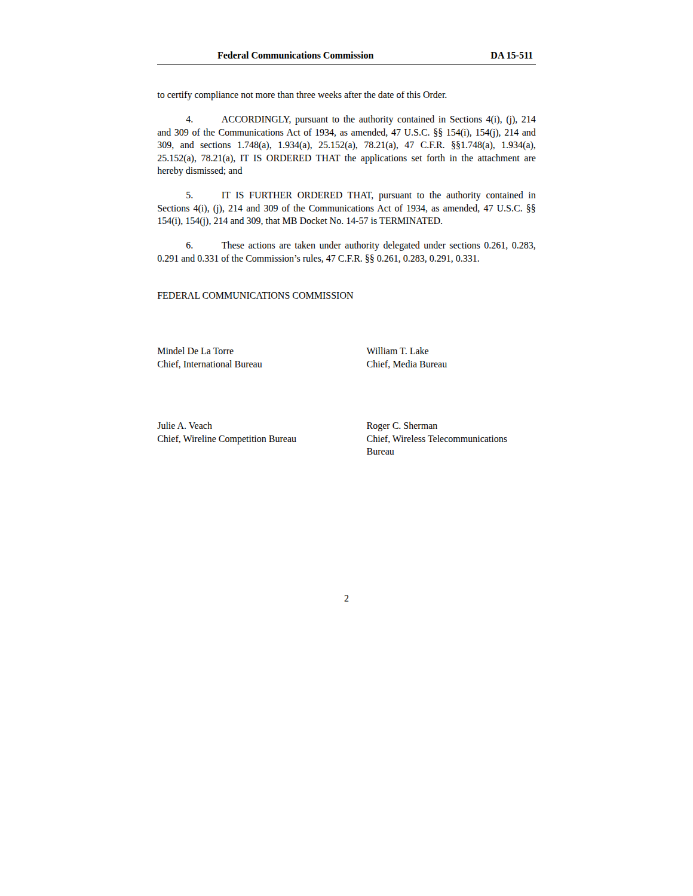Federal Communications Commission DA 15-511
to certify compliance not more than three weeks after the date of this Order.
4. ACCORDINGLY, pursuant to the authority contained in Sections 4(i), (j), 214 and 309 of the Communications Act of 1934, as amended, 47 U.S.C. §§ 154(i), 154(j), 214 and 309, and sections 1.748(a), 1.934(a), 25.152(a), 78.21(a), 47 C.F.R. §§1.748(a), 1.934(a), 25.152(a), 78.21(a), IT IS ORDERED THAT the applications set forth in the attachment are hereby dismissed; and
5. IT IS FURTHER ORDERED THAT, pursuant to the authority contained in Sections 4(i), (j), 214 and 309 of the Communications Act of 1934, as amended, 47 U.S.C. §§ 154(i), 154(j), 214 and 309, that MB Docket No. 14-57 is TERMINATED.
6. These actions are taken under authority delegated under sections 0.261, 0.283, 0.291 and 0.331 of the Commission’s rules, 47 C.F.R. §§ 0.261, 0.283, 0.291, 0.331.
FEDERAL COMMUNICATIONS COMMISSION
| Mindel De La Torre Chief, International Bureau | William T. Lake Chief, Media Bureau |
| Julie A. Veach Chief, Wireline Competition Bureau | Roger C. Sherman Chief, Wireless Telecommunications Bureau |
2